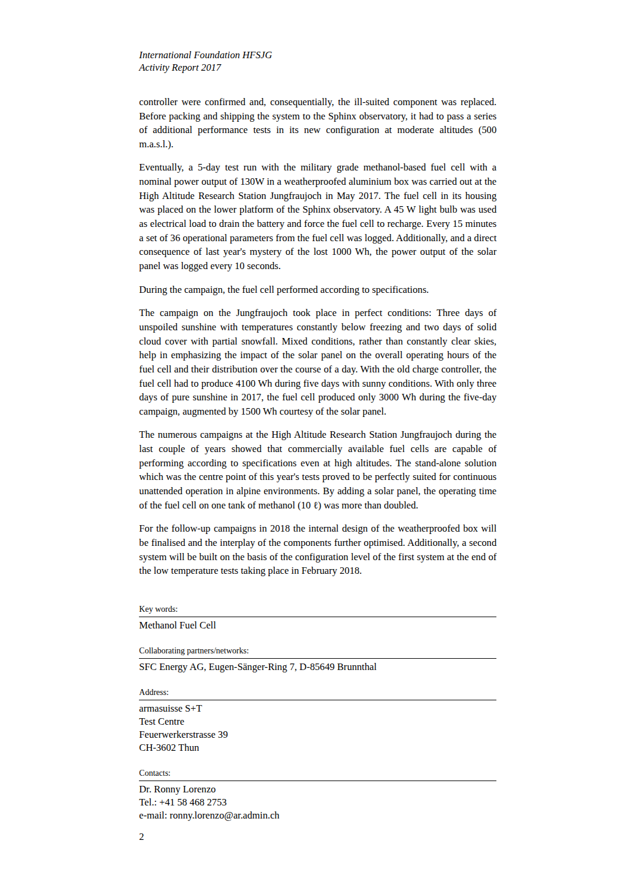International Foundation HFSJG
Activity Report 2017
controller were confirmed and, consequentially, the ill-suited component was replaced. Before packing and shipping the system to the Sphinx observatory, it had to pass a series of additional performance tests in its new configuration at moderate altitudes (500 m.a.s.l.).
Eventually, a 5-day test run with the military grade methanol-based fuel cell with a nominal power output of 130W in a weatherproofed aluminium box was carried out at the High Altitude Research Station Jungfraujoch in May 2017. The fuel cell in its housing was placed on the lower platform of the Sphinx observatory. A 45 W light bulb was used as electrical load to drain the battery and force the fuel cell to recharge. Every 15 minutes a set of 36 operational parameters from the fuel cell was logged. Additionally, and a direct consequence of last year's mystery of the lost 1000 Wh, the power output of the solar panel was logged every 10 seconds.
During the campaign, the fuel cell performed according to specifications.
The campaign on the Jungfraujoch took place in perfect conditions: Three days of unspoiled sunshine with temperatures constantly below freezing and two days of solid cloud cover with partial snowfall. Mixed conditions, rather than constantly clear skies, help in emphasizing the impact of the solar panel on the overall operating hours of the fuel cell and their distribution over the course of a day. With the old charge controller, the fuel cell had to produce 4100 Wh during five days with sunny conditions. With only three days of pure sunshine in 2017, the fuel cell produced only 3000 Wh during the five-day campaign, augmented by 1500 Wh courtesy of the solar panel.
The numerous campaigns at the High Altitude Research Station Jungfraujoch during the last couple of years showed that commercially available fuel cells are capable of performing according to specifications even at high altitudes. The stand-alone solution which was the centre point of this year's tests proved to be perfectly suited for continuous unattended operation in alpine environments. By adding a solar panel, the operating time of the fuel cell on one tank of methanol (10 ℓ) was more than doubled.
For the follow-up campaigns in 2018 the internal design of the weatherproofed box will be finalised and the interplay of the components further optimised. Additionally, a second system will be built on the basis of the configuration level of the first system at the end of the low temperature tests taking place in February 2018.
Key words:
Methanol Fuel Cell
Collaborating partners/networks:
SFC Energy AG, Eugen-Sänger-Ring 7, D-85649 Brunnthal
Address:
armasuisse S+T
Test Centre
Feuerwerkerstrasse 39
CH-3602 Thun
Contacts:
Dr. Ronny Lorenzo
Tel.: +41 58 468 2753
e-mail: ronny.lorenzo@ar.admin.ch
2